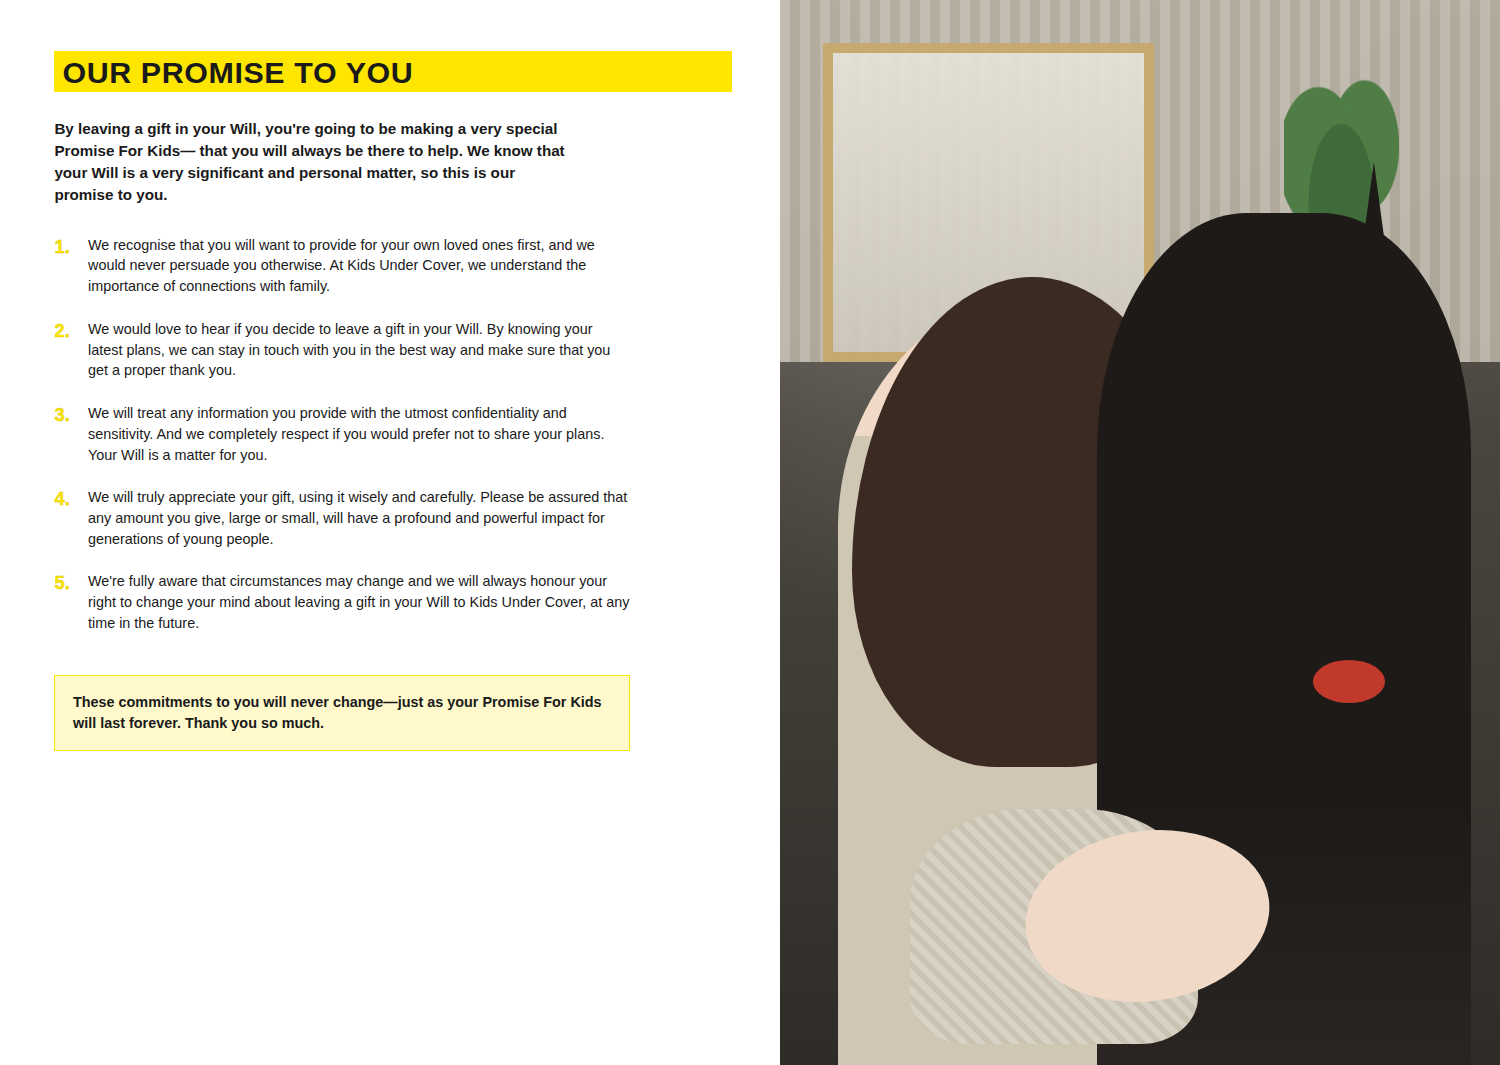Our Promise To You
By leaving a gift in your Will, you're going to be making a very special Promise For Kids— that you will always be there to help. We know that your Will is a very significant and personal matter, so this is our promise to you.
We recognise that you will want to provide for your own loved ones first, and we would never persuade you otherwise. At Kids Under Cover, we understand the importance of connections with family.
We would love to hear if you decide to leave a gift in your Will. By knowing your latest plans, we can stay in touch with you in the best way and make sure that you get a proper thank you.
We will treat any information you provide with the utmost confidentiality and sensitivity. And we completely respect if you would prefer not to share your plans. Your Will is a matter for you.
We will truly appreciate your gift, using it wisely and carefully. Please be assured that any amount you give, large or small, will have a profound and powerful impact for generations of young people.
We're fully aware that circumstances may change and we will always honour your right to change your mind about leaving a gift in your Will to Kids Under Cover, at any time in the future.
These commitments to you will never change—just as your Promise For Kids will last forever. Thank you so much.